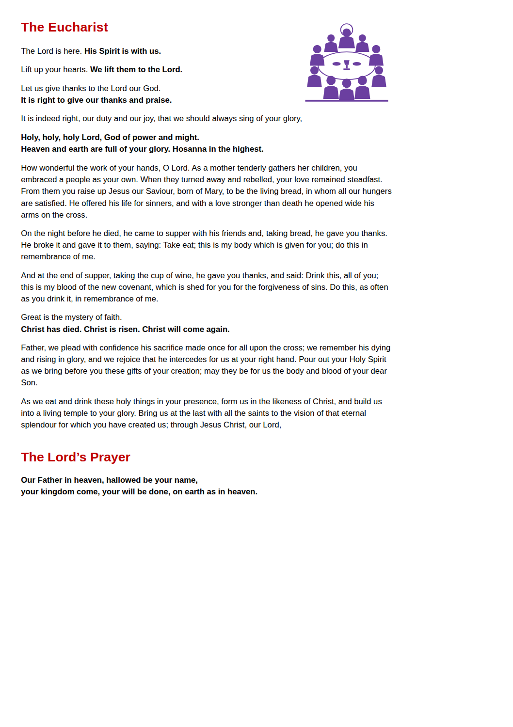The Eucharist
The Lord is here. His Spirit is with us.
Lift up your hearts. We lift them to the Lord.
Let us give thanks to the Lord our God.
It is right to give our thanks and praise.
It is indeed right, our duty and our joy, that we should always sing of your glory,
Holy, holy, holy Lord, God of power and might.
Heaven and earth are full of your glory. Hosanna in the highest.
How wonderful the work of your hands, O Lord. As a mother tenderly gathers her children, you embraced a people as your own. When they turned away and rebelled, your love remained steadfast. From them you raise up Jesus our Saviour, born of Mary, to be the living bread, in whom all our hungers are satisfied. He offered his life for sinners, and with a love stronger than death he opened wide his arms on the cross.
On the night before he died, he came to supper with his friends and, taking bread, he gave you thanks. He broke it and gave it to them, saying: Take eat; this is my body which is given for you; do this in remembrance of me.
And at the end of supper, taking the cup of wine, he gave you thanks, and said: Drink this, all of you; this is my blood of the new covenant, which is shed for you for the forgiveness of sins. Do this, as often as you drink it, in remembrance of me.
Great is the mystery of faith.
Christ has died. Christ is risen. Christ will come again.
Father, we plead with confidence his sacrifice made once for all upon the cross; we remember his dying and rising in glory, and we rejoice that he intercedes for us at your right hand. Pour out your Holy Spirit as we bring before you these gifts of your creation; may they be for us the body and blood of your dear Son.
As we eat and drink these holy things in your presence, form us in the likeness of Christ, and build us into a living temple to your glory. Bring us at the last with all the saints to the vision of that eternal splendour for which you have created us; through Jesus Christ, our Lord,
The Lord’s Prayer
Our Father in heaven, hallowed be your name,
your kingdom come, your will be done, on earth as in heaven.